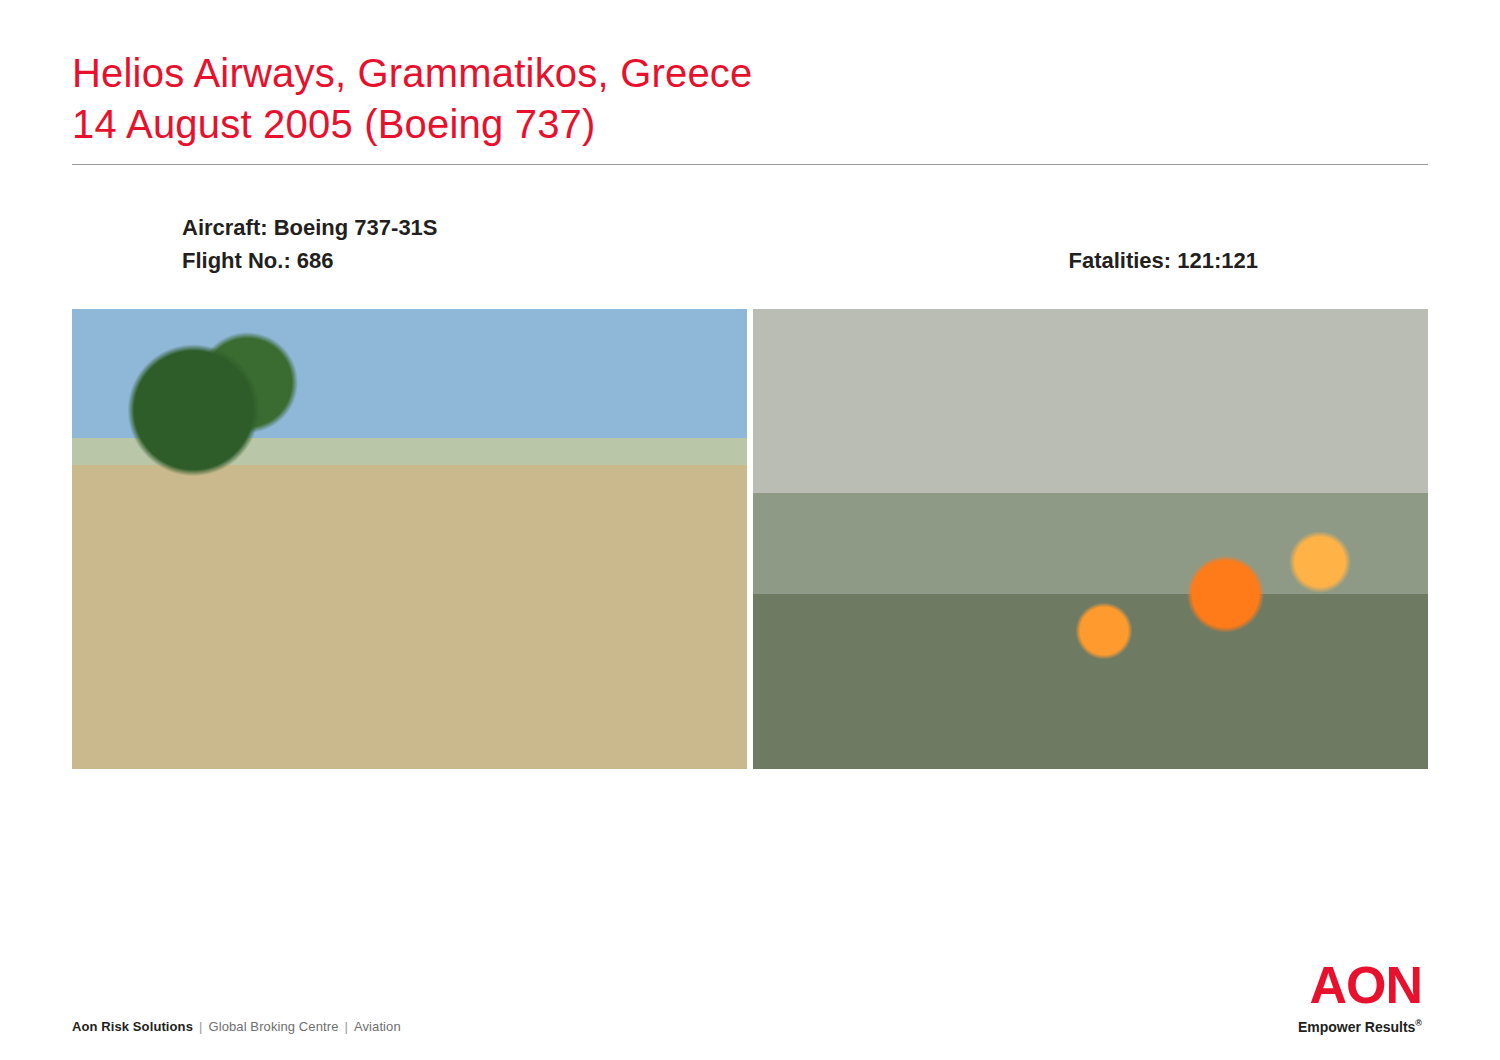Helios Airways, Grammatikos, Greece 14 August 2005 (Boeing 737)
Aircraft: Boeing 737-31S Flight No.: 686 Fatalities: 121:121
Aon Risk Solutions|Global Broking Centre|Aviation
AON Empower Results®